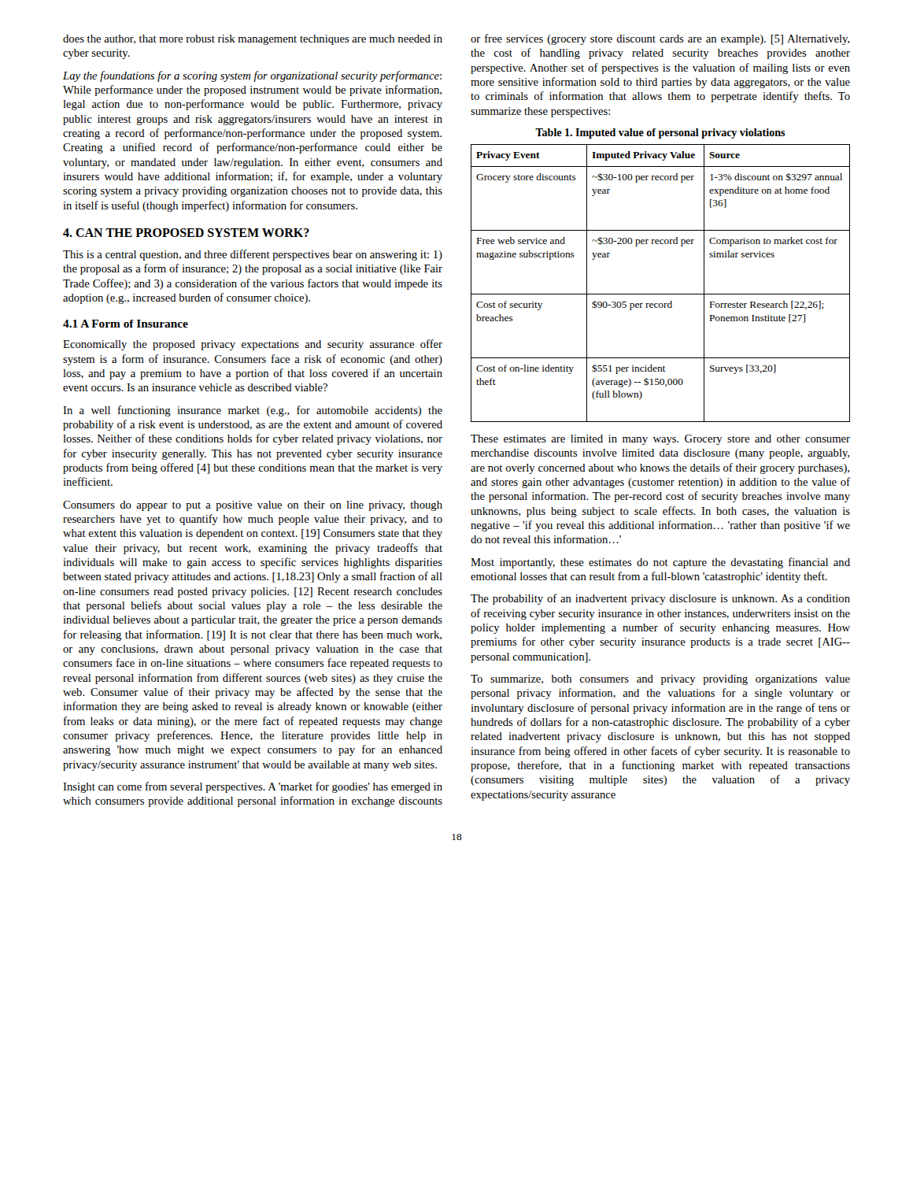does the author, that more robust risk management techniques are much needed in cyber security.
Lay the foundations for a scoring system for organizational security performance: While performance under the proposed instrument would be private information, legal action due to non-performance would be public. Furthermore, privacy public interest groups and risk aggregators/insurers would have an interest in creating a record of performance/non-performance under the proposed system. Creating a unified record of performance/non-performance could either be voluntary, or mandated under law/regulation. In either event, consumers and insurers would have additional information; if, for example, under a voluntary scoring system a privacy providing organization chooses not to provide data, this in itself is useful (though imperfect) information for consumers.
4. CAN THE PROPOSED SYSTEM WORK?
This is a central question, and three different perspectives bear on answering it: 1) the proposal as a form of insurance; 2) the proposal as a social initiative (like Fair Trade Coffee); and 3) a consideration of the various factors that would impede its adoption (e.g., increased burden of consumer choice).
4.1 A Form of Insurance
Economically the proposed privacy expectations and security assurance offer system is a form of insurance. Consumers face a risk of economic (and other) loss, and pay a premium to have a portion of that loss covered if an uncertain event occurs. Is an insurance vehicle as described viable?
In a well functioning insurance market (e.g., for automobile accidents) the probability of a risk event is understood, as are the extent and amount of covered losses. Neither of these conditions holds for cyber related privacy violations, nor for cyber insecurity generally. This has not prevented cyber security insurance products from being offered [4] but these conditions mean that the market is very inefficient.
Consumers do appear to put a positive value on their on line privacy, though researchers have yet to quantify how much people value their privacy, and to what extent this valuation is dependent on context. [19] Consumers state that they value their privacy, but recent work, examining the privacy tradeoffs that individuals will make to gain access to specific services highlights disparities between stated privacy attitudes and actions. [1,18.23] Only a small fraction of all on-line consumers read posted privacy policies. [12] Recent research concludes that personal beliefs about social values play a role – the less desirable the individual believes about a particular trait, the greater the price a person demands for releasing that information. [19] It is not clear that there has been much work, or any conclusions, drawn about personal privacy valuation in the case that consumers face in on-line situations – where consumers face repeated requests to reveal personal information from different sources (web sites) as they cruise the web. Consumer value of their privacy may be affected by the sense that the information they are being asked to reveal is already known or knowable (either from leaks or data mining), or the mere fact of repeated requests may change consumer privacy preferences. Hence, the literature provides little help in answering 'how much might we expect consumers to pay for an enhanced privacy/security assurance instrument' that would be available at many web sites.
Insight can come from several perspectives. A 'market for goodies' has emerged in which consumers provide additional personal information in exchange discounts or free services (grocery store discount cards are an example). [5] Alternatively, the cost of handling privacy related security breaches provides another perspective. Another set of perspectives is the valuation of mailing lists or even more sensitive information sold to third parties by data aggregators, or the value to criminals of information that allows them to perpetrate identify thefts. To summarize these perspectives:
Table 1. Imputed value of personal privacy violations
| Privacy Event | Imputed Privacy Value | Source |
| --- | --- | --- |
| Grocery store discounts | ~$30-100 per record per year | 1-3% discount on $3297 annual expenditure on at home food [36] |
| Free web service and magazine subscriptions | ~$30-200 per record per year | Comparison to market cost for similar services |
| Cost of security breaches | $90-305 per record | Forrester Research [22,26]; Ponemon Institute [27] |
| Cost of on-line identity theft | $551 per incident (average) -- $150,000 (full blown) | Surveys [33,20] |
These estimates are limited in many ways. Grocery store and other consumer merchandise discounts involve limited data disclosure (many people, arguably, are not overly concerned about who knows the details of their grocery purchases), and stores gain other advantages (customer retention) in addition to the value of the personal information. The per-record cost of security breaches involve many unknowns, plus being subject to scale effects. In both cases, the valuation is negative – 'if you reveal this additional information… 'rather than positive 'if we do not reveal this information…'
Most importantly, these estimates do not capture the devastating financial and emotional losses that can result from a full-blown 'catastrophic' identity theft.
The probability of an inadvertent privacy disclosure is unknown. As a condition of receiving cyber security insurance in other instances, underwriters insist on the policy holder implementing a number of security enhancing measures. How premiums for other cyber security insurance products is a trade secret [AIG-- personal communication].
To summarize, both consumers and privacy providing organizations value personal privacy information, and the valuations for a single voluntary or involuntary disclosure of personal privacy information are in the range of tens or hundreds of dollars for a non-catastrophic disclosure. The probability of a cyber related inadvertent privacy disclosure is unknown, but this has not stopped insurance from being offered in other facets of cyber security. It is reasonable to propose, therefore, that in a functioning market with repeated transactions (consumers visiting multiple sites) the valuation of a privacy expectations/security assurance
18